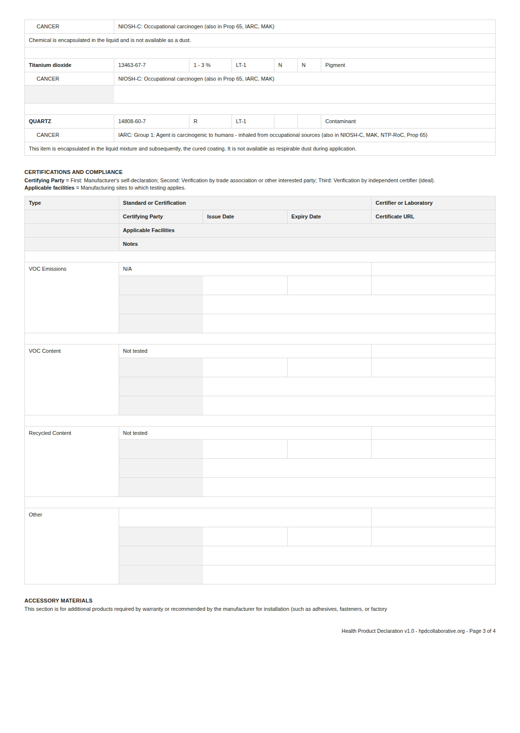| CANCER | NIOSH-C: Occupational carcinogen (also in Prop 65, IARC, MAK) |
| Chemical is encapsulated in the liquid and is not available as a dust. |
| Titanium dioxide | 13463-67-7 | 1 - 3 % | LT-1 | N | N | Pigment |
| CANCER | NIOSH-C: Occupational carcinogen (also in Prop 65, IARC, MAK) |
| QUARTZ | 14808-60-7 | R | LT-1 | | | Contaminant |
| CANCER | IARC: Group 1: Agent is carcinogenic to humans - inhaled from occupational sources (also in NIOSH-C, MAK, NTP-RoC, Prop 65) |
| This item is encapsulated in the liquid mixture and subsequently, the cured coating. It is not available as respirable dust during application. |
CERTIFICATIONS AND COMPLIANCE
Certifying Party = First: Manufacturer's self-declaration; Second: Verification by trade association or other interested party; Third: Verification by independent certifier (ideal).
Applicable facilities = Manufacturing sites to which testing applies.
| Type | Standard or Certification | Certifier or Laboratory |
| | Certifying Party | Issue Date | Expiry Date | Certificate URL |
| | Applicable Facilities |
| | Notes |
| VOC Emissions | N/A | |
| VOC Content | Not tested | |
| Recycled Content | Not tested | |
| Other | | |
ACCESSORY MATERIALS
This section is for additional products required by warranty or recommended by the manufacturer for installation (such as adhesives, fasteners, or factory
Health Product Declaration v1.0 - hpdcollaborative.org - Page 3 of 4